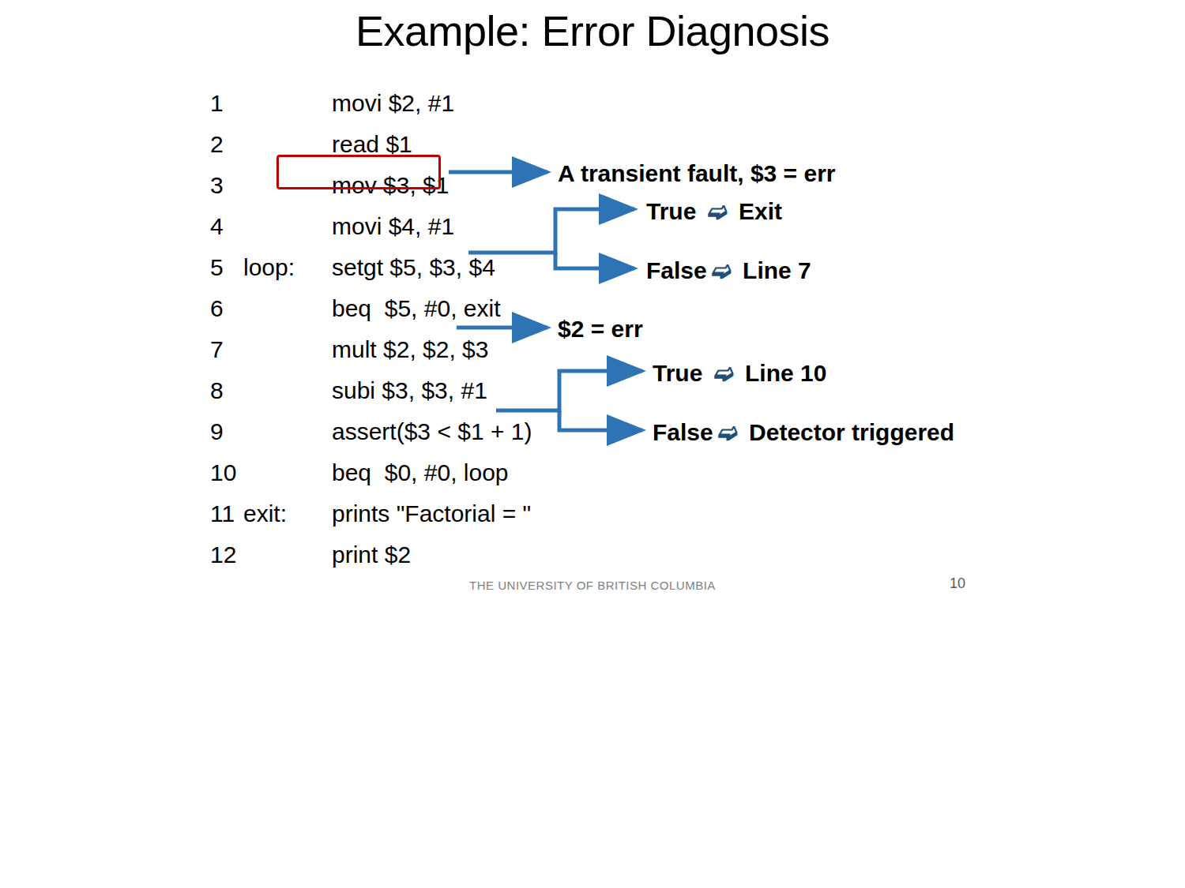Example: Error Diagnosis
1 movi $2, #1 2 read $1 3 mov $3, $1 4 movi $4, #1 5 loop: setgt $5, $3, $4 6 beq $5, #0, exit 7 mult $2, $2, $3 8 subi $3, $3, #1 9 assert($3 < $1 + 1) 10 beq $0, #0, loop 11 exit: prints "Factorial = " 12 print $2
A transient fault, $3 = err
True ➫ Exit
False➫ Line 7
$2 = err
True ➫ Line 10
False➫ Detector triggered
THE UNIVERSITY OF BRITISH COLUMBIA
10